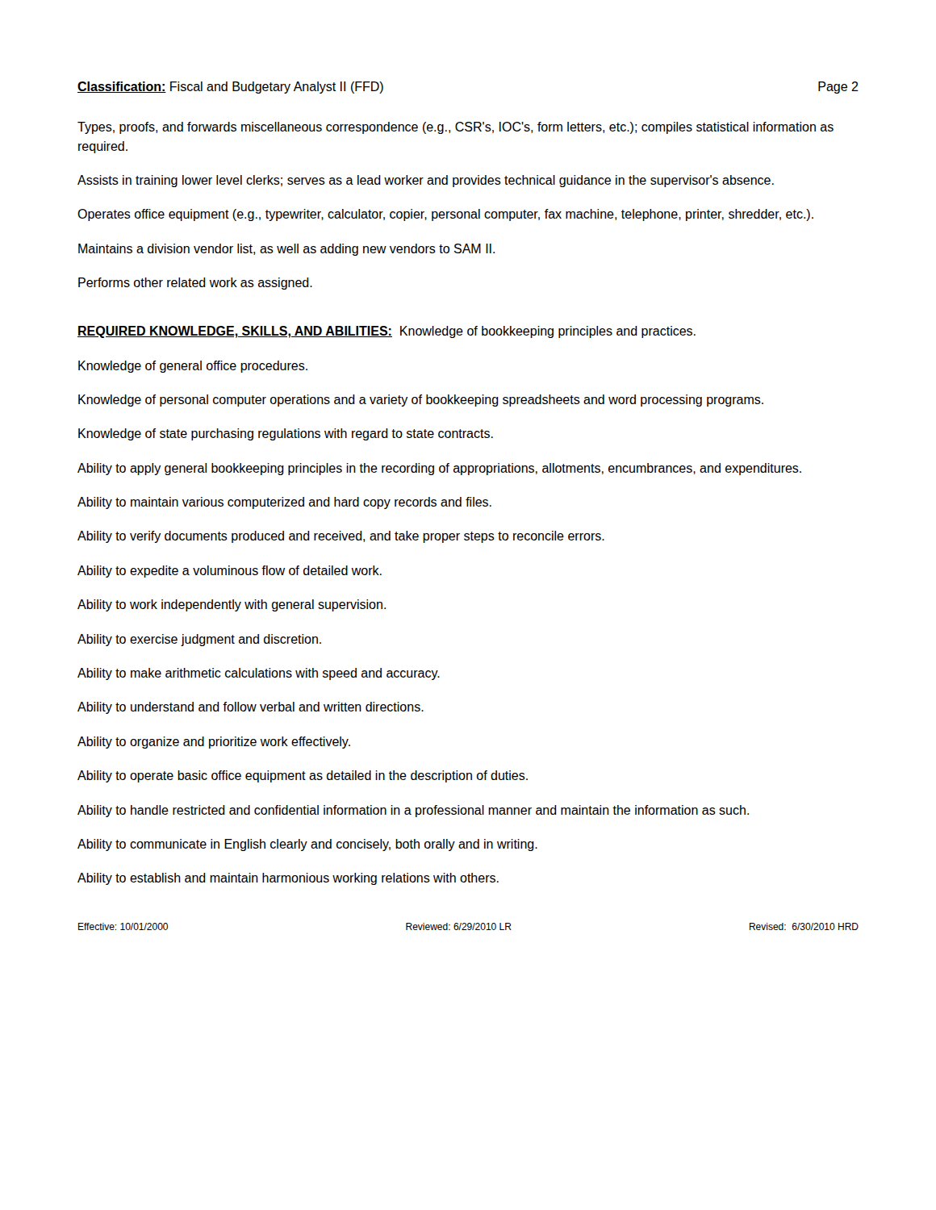Classification: Fiscal and Budgetary Analyst II (FFD)
Page 2
Types, proofs, and forwards miscellaneous correspondence (e.g., CSR's, IOC's, form letters, etc.); compiles statistical information as required.
Assists in training lower level clerks; serves as a lead worker and provides technical guidance in the supervisor's absence.
Operates office equipment (e.g., typewriter, calculator, copier, personal computer, fax machine, telephone, printer, shredder, etc.).
Maintains a division vendor list, as well as adding new vendors to SAM II.
Performs other related work as assigned.
REQUIRED KNOWLEDGE, SKILLS, AND ABILITIES: Knowledge of bookkeeping principles and practices.
Knowledge of general office procedures.
Knowledge of personal computer operations and a variety of bookkeeping spreadsheets and word processing programs.
Knowledge of state purchasing regulations with regard to state contracts.
Ability to apply general bookkeeping principles in the recording of appropriations, allotments, encumbrances, and expenditures.
Ability to maintain various computerized and hard copy records and files.
Ability to verify documents produced and received, and take proper steps to reconcile errors.
Ability to expedite a voluminous flow of detailed work.
Ability to work independently with general supervision.
Ability to exercise judgment and discretion.
Ability to make arithmetic calculations with speed and accuracy.
Ability to understand and follow verbal and written directions.
Ability to organize and prioritize work effectively.
Ability to operate basic office equipment as detailed in the description of duties.
Ability to handle restricted and confidential information in a professional manner and maintain the information as such.
Ability to communicate in English clearly and concisely, both orally and in writing.
Ability to establish and maintain harmonious working relations with others.
Effective: 10/01/2000 Reviewed: 6/29/2010 LR Revised: 6/30/2010 HRD